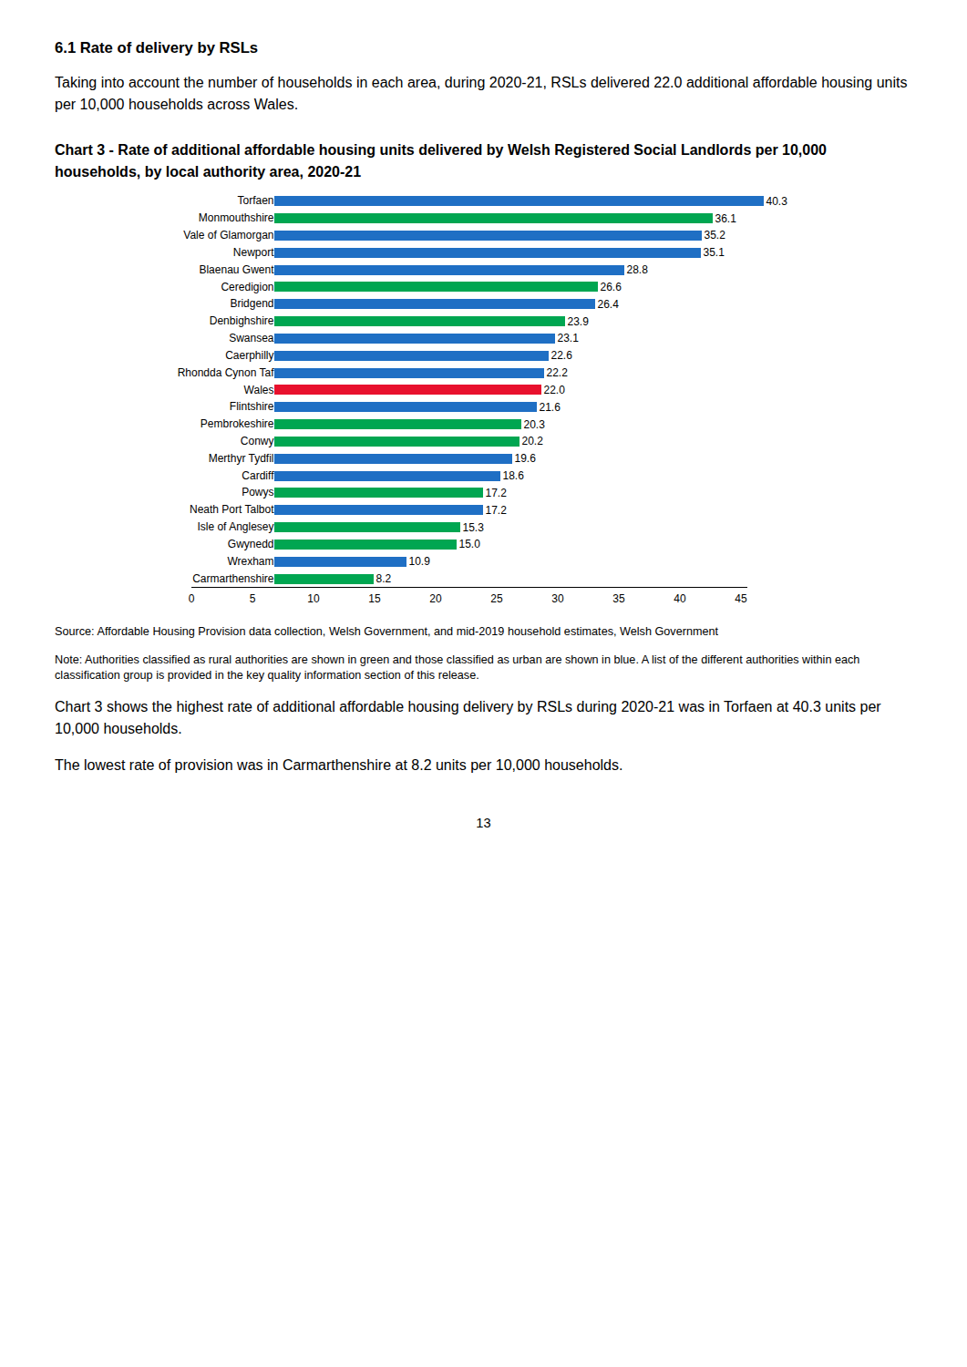6.1 Rate of delivery by RSLs
Taking into account the number of households in each area, during 2020-21, RSLs delivered 22.0 additional affordable housing units per 10,000 households across Wales.
Chart 3 - Rate of additional affordable housing units delivered by Welsh Registered Social Landlords per 10,000 households, by local authority area, 2020-21
| Torfaen | 40.3 |
| Monmouthshire | 36.1 |
| Vale of Glamorgan | 35.2 |
| Newport | 35.1 |
| Blaenau Gwent | 28.8 |
| Ceredigion | 26.6 |
| Bridgend | 26.4 |
| Denbighshire | 23.9 |
| Swansea | 23.1 |
| Caerphilly | 22.6 |
| Rhondda Cynon Taf | 22.2 |
| Wales | 22.0 |
| Flintshire | 21.6 |
| Pembrokeshire | 20.3 |
| Conwy | 20.2 |
| Merthyr Tydfil | 19.6 |
| Cardiff | 18.6 |
| Powys | 17.2 |
| Neath Port Talbot | 17.2 |
| Isle of Anglesey | 15.3 |
| Gwynedd | 15.0 |
| Wrexham | 10.9 |
| Carmarthenshire | 8.2 |
0 5 10 15 20 25 30 35 40 45
Source: Affordable Housing Provision data collection, Welsh Government, and mid-2019 household estimates, Welsh Government
Note: Authorities classified as rural authorities are shown in green and those classified as urban are shown in blue. A list of the different authorities within each classification group is provided in the key quality information section of this release.
Chart 3 shows the highest rate of additional affordable housing delivery by RSLs during 2020-21 was in Torfaen at 40.3 units per 10,000 households.
The lowest rate of provision was in Carmarthenshire at 8.2 units per 10,000 households.
13